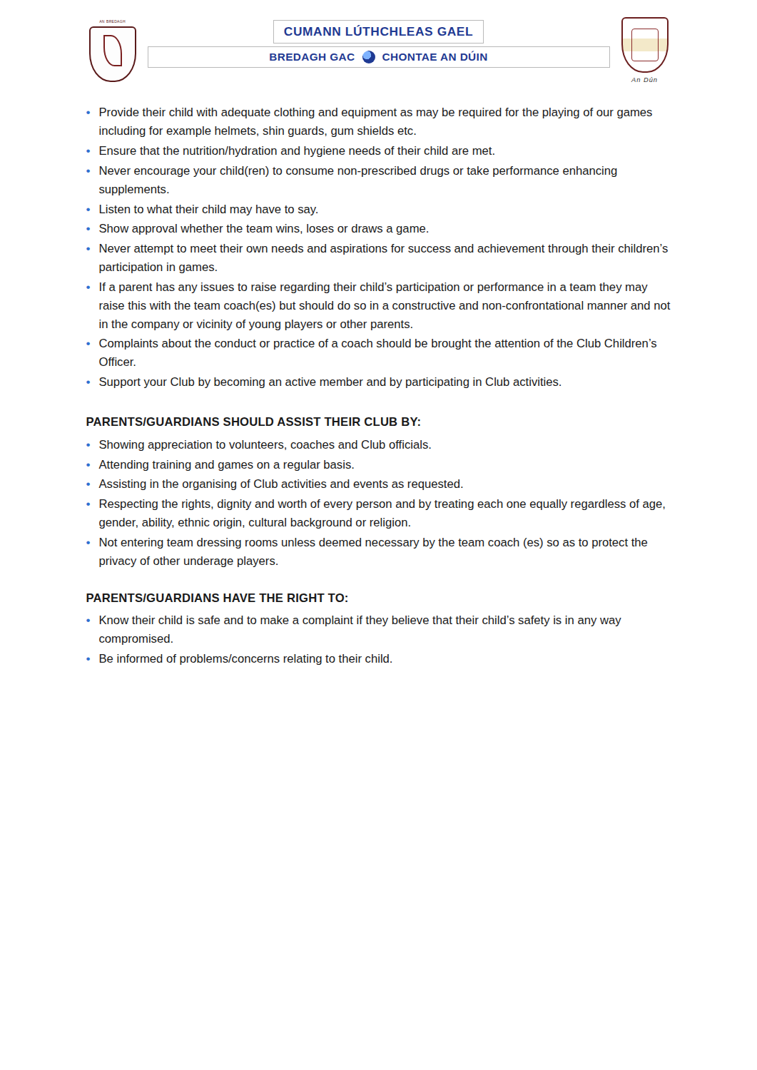an bredagh
CUMANN LÚTHCHLEAS GAEL
BREDAGH GAC CHONTAE AN DÚIN
An Dún
Provide their child with adequate clothing and equipment as may be required for the playing of our games including for example helmets, shin guards, gum shields etc.
Ensure that the nutrition/hydration and hygiene needs of their child are met.
Never encourage your child(ren) to consume non-prescribed drugs or take performance enhancing supplements.
Listen to what their child may have to say.
Show approval whether the team wins, loses or draws a game.
Never attempt to meet their own needs and aspirations for success and achievement through their children’s participation in games.
If a parent has any issues to raise regarding their child’s participation or performance in a team they may raise this with the team coach(es) but should do so in a constructive and non-confrontational manner and not in the company or vicinity of young players or other parents.
Complaints about the conduct or practice of a coach should be brought the attention of the Club Children’s Officer.
Support your Club by becoming an active member and by participating in Club activities.
Parents/Guardians should assist their Club by:
Showing appreciation to volunteers, coaches and Club officials.
Attending training and games on a regular basis.
Assisting in the organising of Club activities and events as requested.
Respecting the rights, dignity and worth of every person and by treating each one equally regardless of age, gender, ability, ethnic origin, cultural background or religion.
Not entering team dressing rooms unless deemed necessary by the team coach (es) so as to protect the privacy of other underage players.
Parents/Guardians have the right to:
Know their child is safe and to make a complaint if they believe that their child’s safety is in any way compromised.
Be informed of problems/concerns relating to their child.